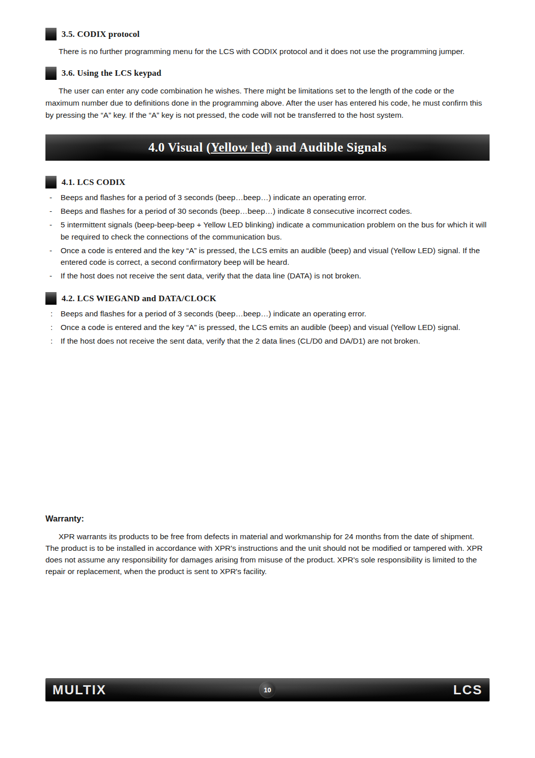3.5. CODIX protocol
There is no further programming menu for the LCS with CODIX protocol and it does not use the programming jumper.
3.6. Using the LCS keypad
The user can enter any code combination he wishes. There might be limitations set to the length of the code or the maximum number due to definitions done in the programming above. After the user has entered his code, he must confirm this by pressing the “A” key. If the “A” key is not pressed, the code will not be transferred to the host system.
4.0 Visual (Yellow led) and Audible Signals
4.1. LCS CODIX
Beeps and flashes for a period of 3 seconds (beep…beep…) indicate an operating error.
Beeps and flashes for a period of 30 seconds (beep…beep…) indicate 8 consecutive incorrect codes.
5 intermittent signals (beep-beep-beep + Yellow LED blinking) indicate a communication problem on the bus for which it will be required to check the connections of the communication bus.
Once a code is entered and the key “A” is pressed, the LCS emits an audible (beep) and visual (Yellow LED) signal. If the entered code is correct, a second confirmatory beep will be heard.
If the host does not receive the sent data, verify that the data line (DATA) is not broken.
4.2. LCS WIEGAND and DATA/CLOCK
Beeps and flashes for a period of 3 seconds (beep…beep…) indicate an operating error.
Once a code is entered and the key “A” is pressed, the LCS emits an audible (beep) and visual (Yellow LED) signal.
If the host does not receive the sent data, verify that the 2 data lines (CL/D0 and DA/D1) are not broken.
Warranty:
XPR warrants its products to be free from defects in material and workmanship for 24 months from the date of shipment. The product is to be installed in accordance with XPR's instructions and the unit should not be modified or tampered with. XPR does not assume any responsibility for damages arising from misuse of the product. XPR's sole responsibility is limited to the repair or replacement, when the product is sent to XPR's facility.
MULTIX
10
LCS